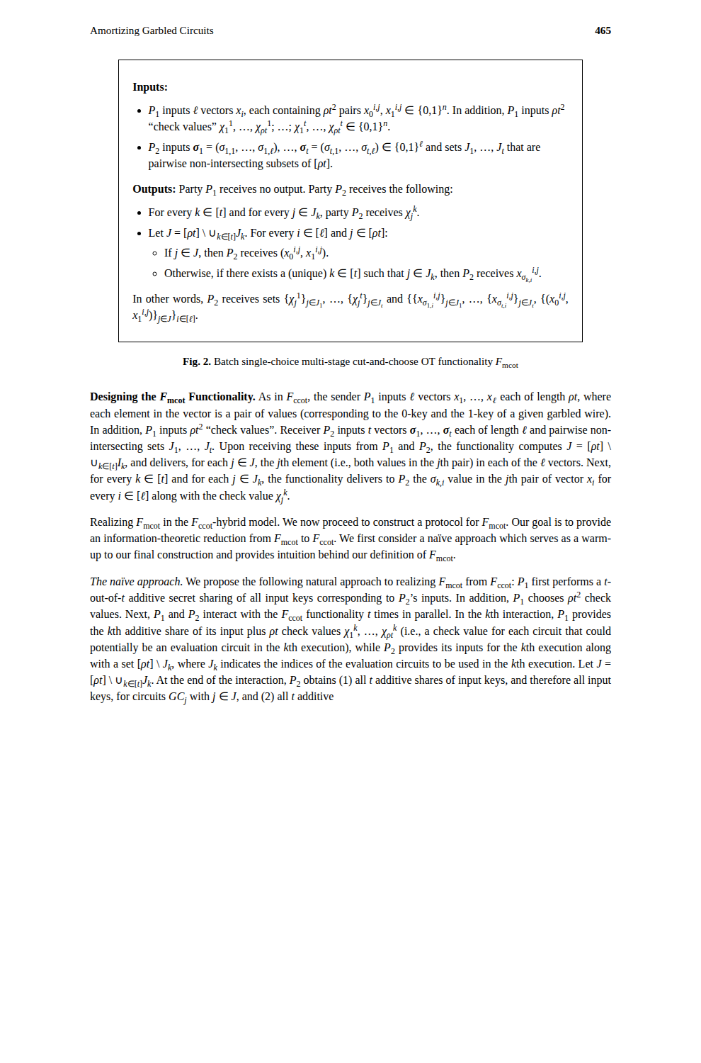Amortizing Garbled Circuits 465
Inputs:
P1 inputs ℓ vectors xi, each containing ρt2 pairs x0i,j, x1i,j ∈ {0,1}n. In addition, P1 inputs ρt2 “check values” χ11, …, χρt1; …; χ1t, …, χρtt ∈ {0,1}n.
P2 inputs σ1 = (σ1,1, …, σ1,ℓ), …, σt = (σt,1, …, σt,ℓ) ∈ {0,1}ℓ and sets J1, …, Jt that are pairwise non-intersecting subsets of [ρt].
Outputs: Party P1 receives no output. Party P2 receives the following:
For every k ∈ [t] and for every j ∈ Jk, party P2 receives χjk.
Let J = [ρt] \ ∪k∈[t]Jk. For every i ∈ [ℓ] and j ∈ [ρt]:
If j ∈ J, then P2 receives (x0i,j, x1i,j).
Otherwise, if there exists a (unique) k ∈ [t] such that j ∈ Jk, then P2 receives xσk,ii,j.
In other words, P2 receives sets {χj1}j∈J1, …, {χjt}j∈Jt and {{xσ1,ii,j}j∈J1, …, {xσt,ii,j}j∈Jt, {(x0i,j, x1i,j)}j∈J}i∈[ℓ].
Fig. 2. Batch single-choice multi-stage cut-and-choose OT functionality Fmcot
Designing the Fmcot Functionality. As in Fccot, the sender P1 inputs ℓ vectors x1, …, xℓ each of length ρt, where each element in the vector is a pair of values (corresponding to the 0-key and the 1-key of a given garbled wire). In addition, P1 inputs ρt2 “check values”. Receiver P2 inputs t vectors σ1, …, σt each of length ℓ and pairwise non-intersecting sets J1, …, Jt. Upon receiving these inputs from P1 and P2, the functionality computes J = [ρt] \ ∪k∈[t]Ik, and delivers, for each j ∈ J, the jth element (i.e., both values in the jth pair) in each of the ℓ vectors. Next, for every k ∈ [t] and for each j ∈ Jk, the functionality delivers to P2 the σk,i value in the jth pair of vector xi for every i ∈ [ℓ] along with the check value χjk.
Realizing Fmcot in the Fccot-hybrid model. We now proceed to construct a protocol for Fmcot. Our goal is to provide an information-theoretic reduction from Fmcot to Fccot. We first consider a naïve approach which serves as a warm-up to our final construction and provides intuition behind our definition of Fmcot.
The naïve approach. We propose the following natural approach to realizing Fmcot from Fccot: P1 first performs a t-out-of-t additive secret sharing of all input keys corresponding to P2’s inputs. In addition, P1 chooses ρt2 check values. Next, P1 and P2 interact with the Fccot functionality t times in parallel. In the kth interaction, P1 provides the kth additive share of its input plus ρt check values χ1k, …, χρtk (i.e., a check value for each circuit that could potentially be an evaluation circuit in the kth execution), while P2 provides its inputs for the kth execution along with a set [ρt] \ Jk, where Jk indicates the indices of the evaluation circuits to be used in the kth execution. Let J = [ρt] \ ∪k∈[t]Jk. At the end of the interaction, P2 obtains (1) all t additive shares of input keys, and therefore all input keys, for circuits GCj with j ∈ J, and (2) all t additive